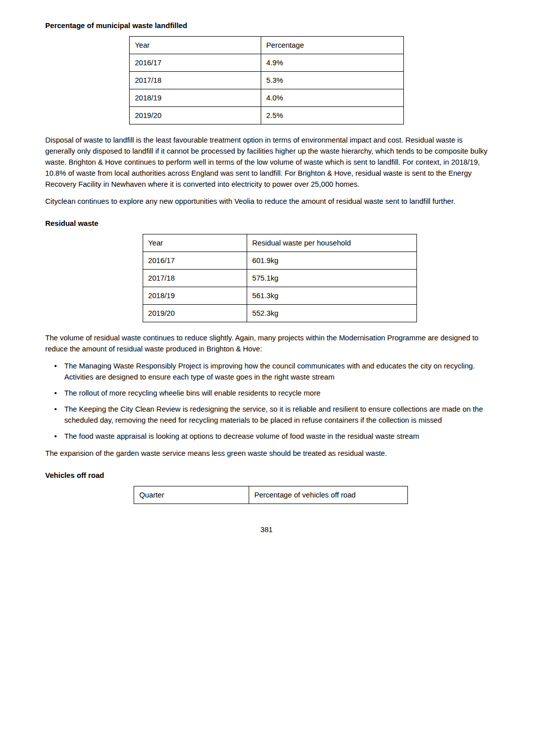Percentage of municipal waste landfilled
| Year | Percentage |
| 2016/17 | 4.9% |
| 2017/18 | 5.3% |
| 2018/19 | 4.0% |
| 2019/20 | 2.5% |
Disposal of waste to landfill is the least favourable treatment option in terms of environmental impact and cost. Residual waste is generally only disposed to landfill if it cannot be processed by facilities higher up the waste hierarchy, which tends to be composite bulky waste. Brighton & Hove continues to perform well in terms of the low volume of waste which is sent to landfill. For context, in 2018/19, 10.8% of waste from local authorities across England was sent to landfill. For Brighton & Hove, residual waste is sent to the Energy Recovery Facility in Newhaven where it is converted into electricity to power over 25,000 homes.
Cityclean continues to explore any new opportunities with Veolia to reduce the amount of residual waste sent to landfill further.
Residual waste
| Year | Residual waste per household |
| 2016/17 | 601.9kg |
| 2017/18 | 575.1kg |
| 2018/19 | 561.3kg |
| 2019/20 | 552.3kg |
The volume of residual waste continues to reduce slightly. Again, many projects within the Modernisation Programme are designed to reduce the amount of residual waste produced in Brighton & Hove:
The Managing Waste Responsibly Project is improving how the council communicates with and educates the city on recycling. Activities are designed to ensure each type of waste goes in the right waste stream
The rollout of more recycling wheelie bins will enable residents to recycle more
The Keeping the City Clean Review is redesigning the service, so it is reliable and resilient to ensure collections are made on the scheduled day, removing the need for recycling materials to be placed in refuse containers if the collection is missed
The food waste appraisal is looking at options to decrease volume of food waste in the residual waste stream
The expansion of the garden waste service means less green waste should be treated as residual waste.
Vehicles off road
| Quarter | Percentage of vehicles off road |
381